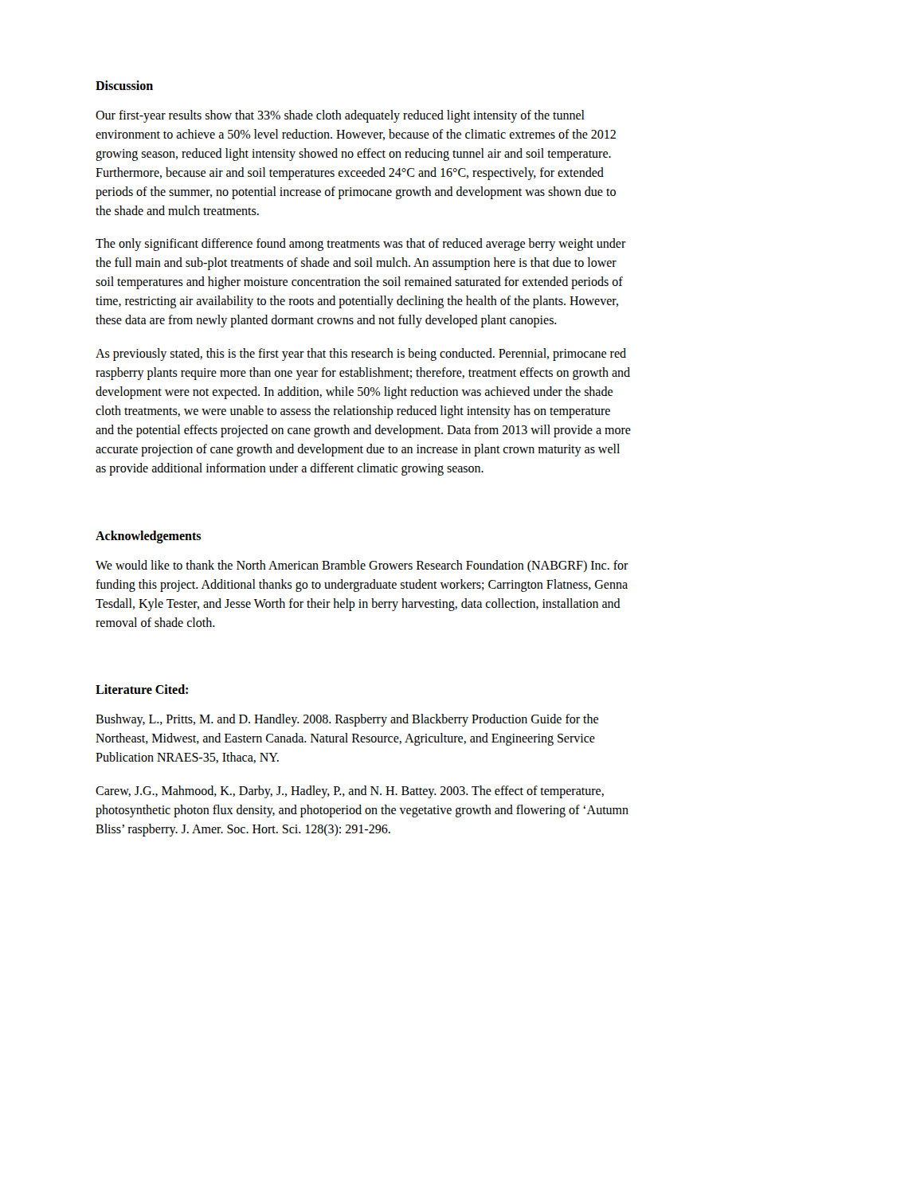Discussion
Our first-year results show that 33% shade cloth adequately reduced light intensity of the tunnel environment to achieve a 50% level reduction. However, because of the climatic extremes of the 2012 growing season, reduced light intensity showed no effect on reducing tunnel air and soil temperature. Furthermore, because air and soil temperatures exceeded 24°C and 16°C, respectively, for extended periods of the summer, no potential increase of primocane growth and development was shown due to the shade and mulch treatments.
The only significant difference found among treatments was that of reduced average berry weight under the full main and sub-plot treatments of shade and soil mulch. An assumption here is that due to lower soil temperatures and higher moisture concentration the soil remained saturated for extended periods of time, restricting air availability to the roots and potentially declining the health of the plants. However, these data are from newly planted dormant crowns and not fully developed plant canopies.
As previously stated, this is the first year that this research is being conducted. Perennial, primocane red raspberry plants require more than one year for establishment; therefore, treatment effects on growth and development were not expected. In addition, while 50% light reduction was achieved under the shade cloth treatments, we were unable to assess the relationship reduced light intensity has on temperature and the potential effects projected on cane growth and development. Data from 2013 will provide a more accurate projection of cane growth and development due to an increase in plant crown maturity as well as provide additional information under a different climatic growing season.
Acknowledgements
We would like to thank the North American Bramble Growers Research Foundation (NABGRF) Inc. for funding this project. Additional thanks go to undergraduate student workers; Carrington Flatness, Genna Tesdall, Kyle Tester, and Jesse Worth for their help in berry harvesting, data collection, installation and removal of shade cloth.
Literature Cited:
Bushway, L., Pritts, M. and D. Handley. 2008. Raspberry and Blackberry Production Guide for the Northeast, Midwest, and Eastern Canada. Natural Resource, Agriculture, and Engineering Service Publication NRAES-35, Ithaca, NY.
Carew, J.G., Mahmood, K., Darby, J., Hadley, P., and N. H. Battey. 2003. The effect of temperature, photosynthetic photon flux density, and photoperiod on the vegetative growth and flowering of ‘Autumn Bliss’ raspberry. J. Amer. Soc. Hort. Sci. 128(3): 291-296.